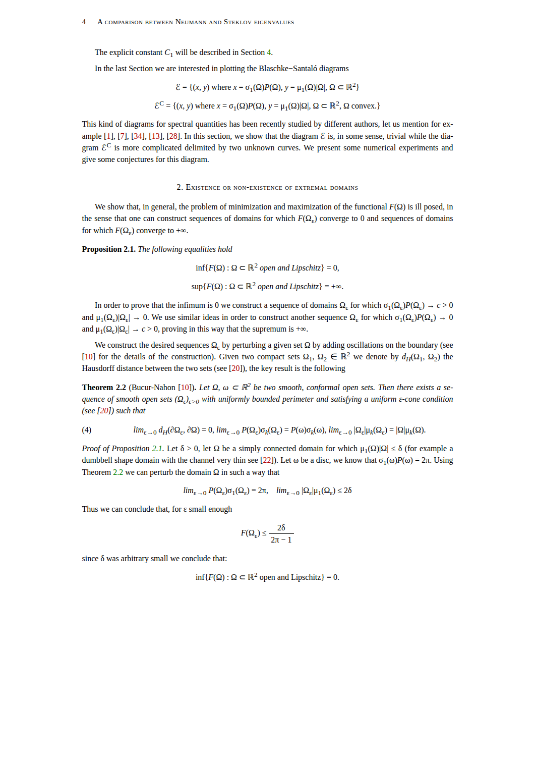4 A comparison between Neumann and Steklov eigenvalues
The explicit constant C1 will be described in Section 4.
In the last Section we are interested in plotting the Blaschke−Santaló diagrams
ℰ = {(x, y) where x = σ1(Ω)P(Ω), y = μ1(Ω)|Ω|, Ω ⊂ ℝ2}
ℰC = {(x, y) where x = σ1(Ω)P(Ω), y = μ1(Ω)|Ω|, Ω ⊂ ℝ2, Ω convex.}
This kind of diagrams for spectral quantities has been recently studied by different authors, let us mention for example [1], [7], [34], [13], [28]. In this section, we show that the diagram ℰ is, in some sense, trivial while the diagram ℰC is more complicated delimited by two unknown curves. We present some numerical experiments and give some conjectures for this diagram.
2. Existence or non-existence of extremal domains
We show that, in general, the problem of minimization and maximization of the functional F(Ω) is ill posed, in the sense that one can construct sequences of domains for which F(Ωε) converge to 0 and sequences of domains for which F(Ωε) converge to +∞.
Proposition 2.1. The following equalities hold
inf{F(Ω) : Ω ⊂ ℝ2 open and Lipschitz} = 0,
sup{F(Ω) : Ω ⊂ ℝ2 open and Lipschitz} = +∞.
In order to prove that the infimum is 0 we construct a sequence of domains Ωε for which σ1(Ωε)P(Ωε) → c > 0 and μ1(Ωε)|Ωε| → 0. We use similar ideas in order to construct another sequence Ωε for which σ1(Ωε)P(Ωε) → 0 and μ1(Ωε)|Ωε| → c > 0, proving in this way that the supremum is +∞.
We construct the desired sequences Ωε by perturbing a given set Ω by adding oscillations on the boundary (see [10] for the details of the construction). Given two compact sets Ω1, Ω2 ∈ ℝ2 we denote by dH(Ω1, Ω2) the Hausdorff distance between the two sets (see [20]), the key result is the following
Theorem 2.2 (Bucur-Nahon [10]). Let Ω, ω ⊂ ℝ2 be two smooth, conformal open sets. Then there exists a sequence of smooth open sets (Ωε)ε>0 with uniformly bounded perimeter and satisfying a uniform ε-cone condition (see [20]) such that
(4) limε→0 dH(∂Ωε, ∂Ω) = 0, limε→0 P(Ωε)σk(Ωε) = P(ω)σk(ω), limε→0 |Ωε|μk(Ωε) = |Ω|μk(Ω).
Proof of Proposition 2.1. Let δ > 0, let Ω be a simply connected domain for which μ1(Ω)|Ω| ≤ δ (for example a dumbbell shape domain with the channel very thin see [22]). Let ω be a disc, we know that σ1(ω)P(ω) = 2π. Using Theorem 2.2 we can perturb the domain Ω in such a way that
limε→0 P(Ωε)σ1(Ωε) = 2π, limε→0 |Ωε|μ1(Ωε) ≤ 2δ
Thus we can conclude that, for ε small enough
F(Ωε) ≤ 2δ 2π − 1
since δ was arbitrary small we conclude that:
inf{F(Ω) : Ω ⊂ ℝ2 open and Lipschitz} = 0.